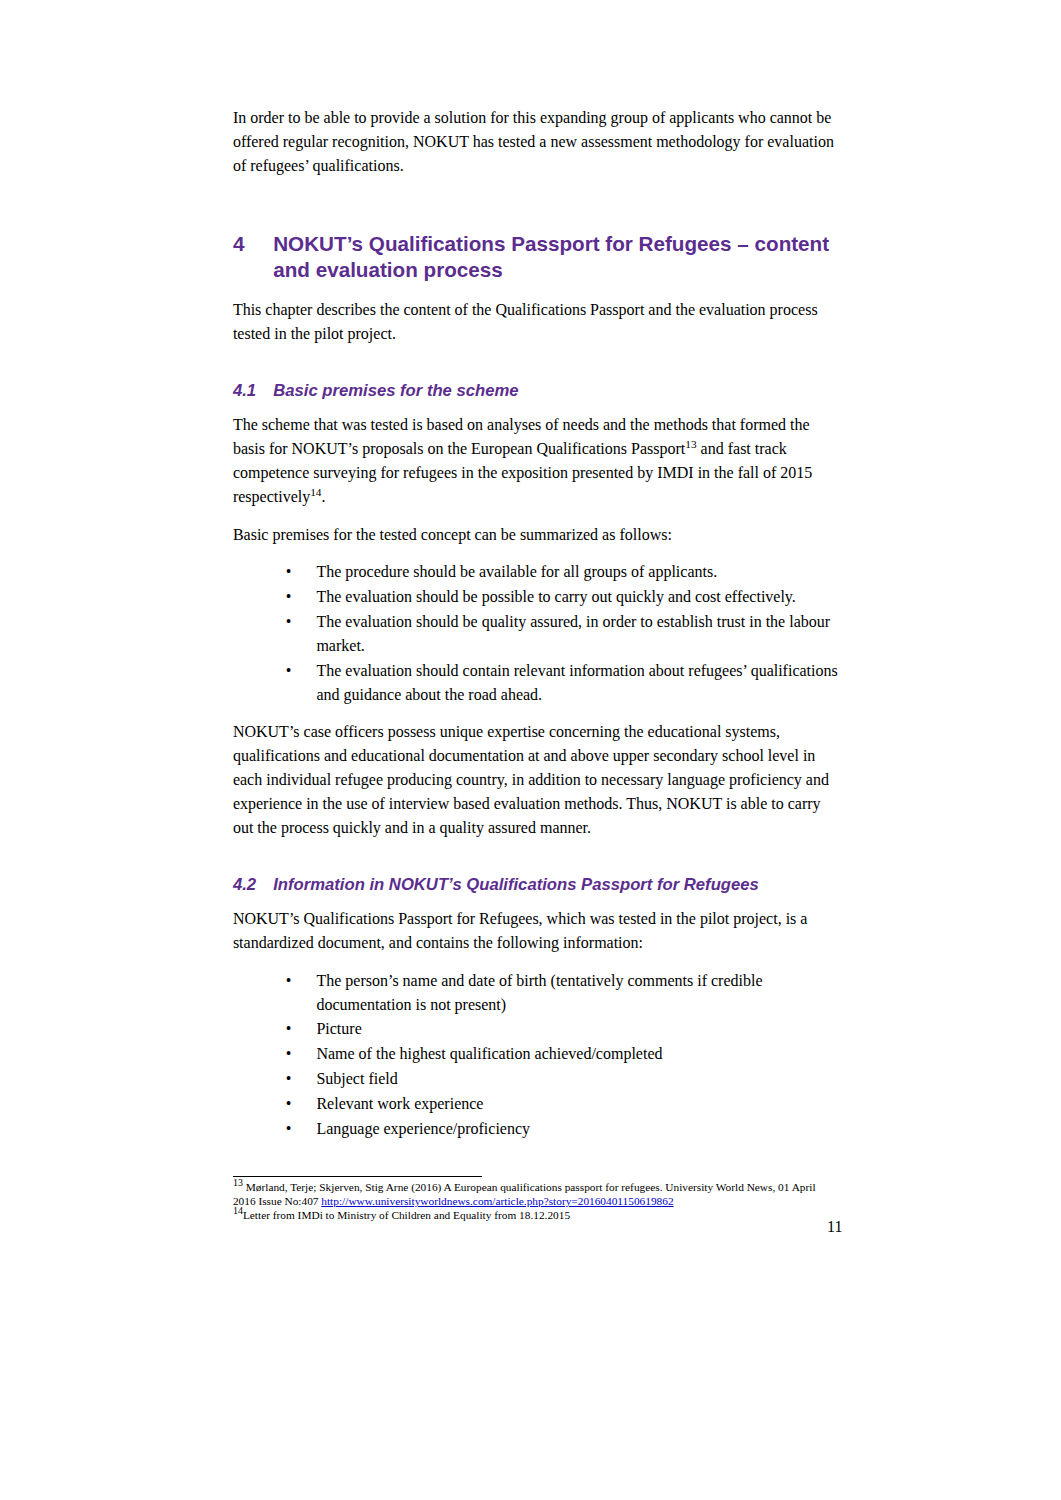In order to be able to provide a solution for this expanding group of applicants who cannot be offered regular recognition, NOKUT has tested a new assessment methodology for evaluation of refugees’ qualifications.
4 NOKUT’s Qualifications Passport for Refugees – content and evaluation process
This chapter describes the content of the Qualifications Passport and the evaluation process tested in the pilot project.
4.1 Basic premises for the scheme
The scheme that was tested is based on analyses of needs and the methods that formed the basis for NOKUT’s proposals on the European Qualifications Passport13 and fast track competence surveying for refugees in the exposition presented by IMDI in the fall of 2015 respectively14.
Basic premises for the tested concept can be summarized as follows:
The procedure should be available for all groups of applicants.
The evaluation should be possible to carry out quickly and cost effectively.
The evaluation should be quality assured, in order to establish trust in the labour market.
The evaluation should contain relevant information about refugees’ qualifications and guidance about the road ahead.
NOKUT’s case officers possess unique expertise concerning the educational systems, qualifications and educational documentation at and above upper secondary school level in each individual refugee producing country, in addition to necessary language proficiency and experience in the use of interview based evaluation methods. Thus, NOKUT is able to carry out the process quickly and in a quality assured manner.
4.2 Information in NOKUT’s Qualifications Passport for Refugees
NOKUT’s Qualifications Passport for Refugees, which was tested in the pilot project, is a standardized document, and contains the following information:
The person’s name and date of birth (tentatively comments if credible documentation is not present)
Picture
Name of the highest qualification achieved/completed
Subject field
Relevant work experience
Language experience/proficiency
13 Mørland, Terje; Skjerven, Stig Arne (2016) A European qualifications passport for refugees. University World News, 01 April 2016 Issue No:407 http://www.universityworldnews.com/article.php?story=20160401150619862
14Letter from IMDi to Ministry of Children and Equality from 18.12.2015
11